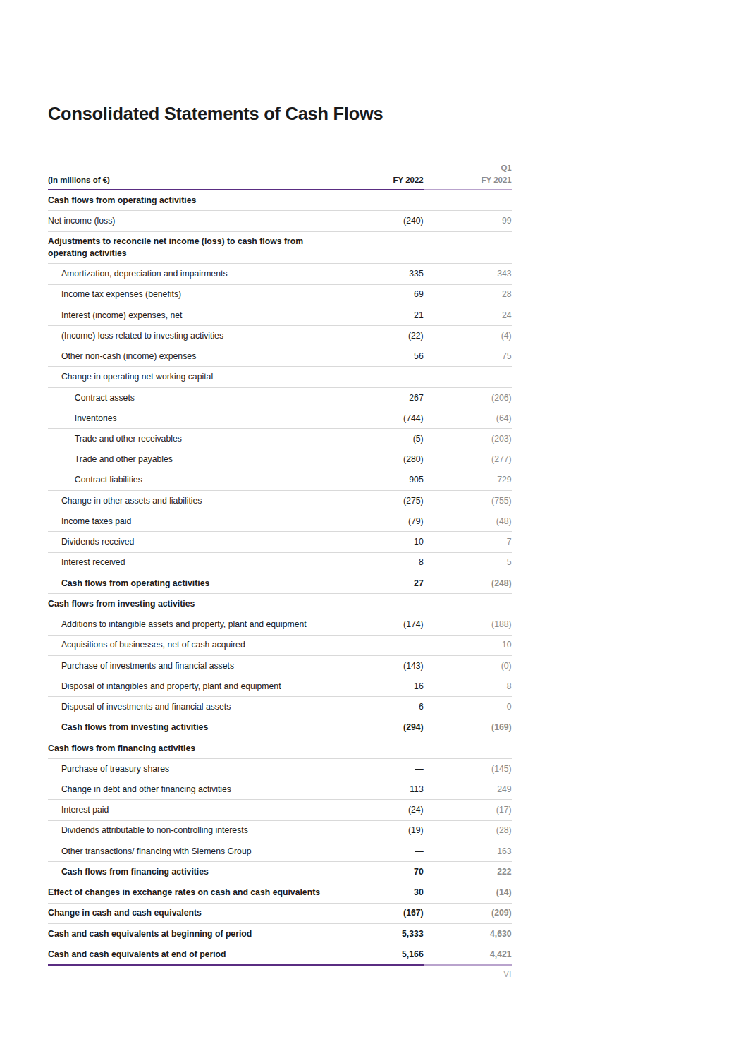Consolidated Statements of Cash Flows
| | | Q1 |
| --- | --- | --- |
| (in millions of €) | FY 2022 | FY 2021 |
| Cash flows from operating activities | | |
| Net income (loss) | (240) | 99 |
| Adjustments to reconcile net income (loss) to cash flows from operating activities | | |
| Amortization, depreciation and impairments | 335 | 343 |
| Income tax expenses (benefits) | 69 | 28 |
| Interest (income) expenses, net | 21 | 24 |
| (Income) loss related to investing activities | (22) | (4) |
| Other non-cash (income) expenses | 56 | 75 |
| Change in operating net working capital | | |
| Contract assets | 267 | (206) |
| Inventories | (744) | (64) |
| Trade and other receivables | (5) | (203) |
| Trade and other payables | (280) | (277) |
| Contract liabilities | 905 | 729 |
| Change in other assets and liabilities | (275) | (755) |
| Income taxes paid | (79) | (48) |
| Dividends received | 10 | 7 |
| Interest received | 8 | 5 |
| Cash flows from operating activities | 27 | (248) |
| Cash flows from investing activities | | |
| Additions to intangible assets and property, plant and equipment | (174) | (188) |
| Acquisitions of businesses, net of cash acquired | — | 10 |
| Purchase of investments and financial assets | (143) | (0) |
| Disposal of intangibles and property, plant and equipment | 16 | 8 |
| Disposal of investments and financial assets | 6 | 0 |
| Cash flows from investing activities | (294) | (169) |
| Cash flows from financing activities | | |
| Purchase of treasury shares | — | (145) |
| Change in debt and other financing activities | 113 | 249 |
| Interest paid | (24) | (17) |
| Dividends attributable to non-controlling interests | (19) | (28) |
| Other transactions/ financing with Siemens Group | — | 163 |
| Cash flows from financing activities | 70 | 222 |
| Effect of changes in exchange rates on cash and cash equivalents | 30 | (14) |
| Change in cash and cash equivalents | (167) | (209) |
| Cash and cash equivalents at beginning of period | 5,333 | 4,630 |
| Cash and cash equivalents at end of period | 5,166 | 4,421 |
VI